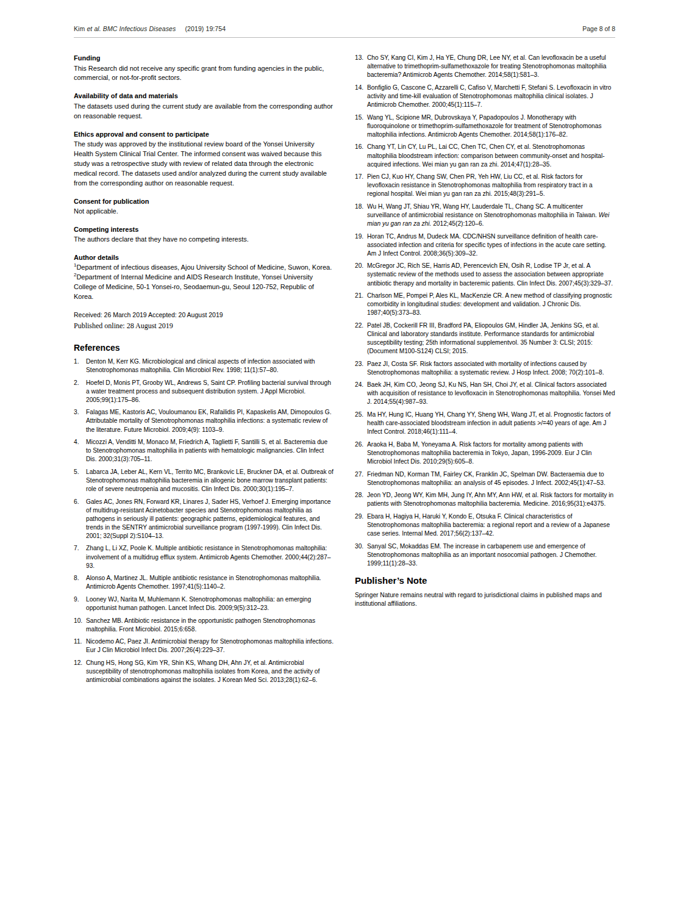Kim et al. BMC Infectious Diseases (2019) 19:754
Page 8 of 8
Funding
This Research did not receive any specific grant from funding agencies in the public, commercial, or not-for-profit sectors.
Availability of data and materials
The datasets used during the current study are available from the corresponding author on reasonable request.
Ethics approval and consent to participate
The study was approved by the institutional review board of the Yonsei University Health System Clinical Trial Center. The informed consent was waived because this study was a retrospective study with review of related data through the electronic medical record. The datasets used and/or analyzed during the current study available from the corresponding author on reasonable request.
Consent for publication
Not applicable.
Competing interests
The authors declare that they have no competing interests.
Author details
1Department of infectious diseases, Ajou University School of Medicine, Suwon, Korea. 2Department of Internal Medicine and AIDS Research Institute, Yonsei University College of Medicine, 50-1 Yonsei-ro, Seodaemun-gu, Seoul 120-752, Republic of Korea.
Received: 26 March 2019 Accepted: 20 August 2019
Published online: 28 August 2019
References
Denton M, Kerr KG. Microbiological and clinical aspects of infection associated with Stenotrophomonas maltophilia. Clin Microbiol Rev. 1998; 11(1):57–80.
Hoefel D, Monis PT, Grooby WL, Andrews S, Saint CP. Profiling bacterial survival through a water treatment process and subsequent distribution system. J Appl Microbiol. 2005;99(1):175–86.
Falagas ME, Kastoris AC, Vouloumanou EK, Rafailidis PI, Kapaskelis AM, Dimopoulos G. Attributable mortality of Stenotrophomonas maltophilia infections: a systematic review of the literature. Future Microbiol. 2009;4(9): 1103–9.
Micozzi A, Venditti M, Monaco M, Friedrich A, Taglietti F, Santilli S, et al. Bacteremia due to Stenotrophomonas maltophilia in patients with hematologic malignancies. Clin Infect Dis. 2000;31(3):705–11.
Labarca JA, Leber AL, Kern VL, Territo MC, Brankovic LE, Bruckner DA, et al. Outbreak of Stenotrophomonas maltophilia bacteremia in allogenic bone marrow transplant patients: role of severe neutropenia and mucositis. Clin Infect Dis. 2000;30(1):195–7.
Gales AC, Jones RN, Forward KR, Linares J, Sader HS, Verhoef J. Emerging importance of multidrug-resistant Acinetobacter species and Stenotrophomonas maltophilia as pathogens in seriously ill patients: geographic patterns, epidemiological features, and trends in the SENTRY antimicrobial surveillance program (1997-1999). Clin Infect Dis. 2001; 32(Suppl 2):S104–13.
Zhang L, Li XZ, Poole K. Multiple antibiotic resistance in Stenotrophomonas maltophilia: involvement of a multidrug efflux system. Antimicrob Agents Chemother. 2000;44(2):287–93.
Alonso A, Martinez JL. Multiple antibiotic resistance in Stenotrophomonas maltophilia. Antimicrob Agents Chemother. 1997;41(5):1140–2.
Looney WJ, Narita M, Muhlemann K. Stenotrophomonas maltophilia: an emerging opportunist human pathogen. Lancet Infect Dis. 2009;9(5):312–23.
Sanchez MB. Antibiotic resistance in the opportunistic pathogen Stenotrophomonas maltophilia. Front Microbiol. 2015;6:658.
Nicodemo AC, Paez JI. Antimicrobial therapy for Stenotrophomonas maltophilia infections. Eur J Clin Microbiol Infect Dis. 2007;26(4):229–37.
Chung HS, Hong SG, Kim YR, Shin KS, Whang DH, Ahn JY, et al. Antimicrobial susceptibility of stenotrophomonas maltophilia isolates from Korea, and the activity of antimicrobial combinations against the isolates. J Korean Med Sci. 2013;28(1):62–6.
Cho SY, Kang CI, Kim J, Ha YE, Chung DR, Lee NY, et al. Can levofloxacin be a useful alternative to trimethoprim-sulfamethoxazole for treating Stenotrophomonas maltophilia bacteremia? Antimicrob Agents Chemother. 2014;58(1):581–3.
Bonfiglio G, Cascone C, Azzarelli C, Cafiso V, Marchetti F, Stefani S. Levofloxacin in vitro activity and time-kill evaluation of Stenotrophomonas maltophilia clinical isolates. J Antimicrob Chemother. 2000;45(1):115–7.
Wang YL, Scipione MR, Dubrovskaya Y, Papadopoulos J. Monotherapy with fluoroquinolone or trimethoprim-sulfamethoxazole for treatment of Stenotrophomonas maltophilia infections. Antimicrob Agents Chemother. 2014;58(1):176–82.
Chang YT, Lin CY, Lu PL, Lai CC, Chen TC, Chen CY, et al. Stenotrophomonas maltophilia bloodstream infection: comparison between community-onset and hospital-acquired infections. Wei mian yu gan ran za zhi. 2014;47(1):28–35.
Pien CJ, Kuo HY, Chang SW, Chen PR, Yeh HW, Liu CC, et al. Risk factors for levofloxacin resistance in Stenotrophomonas maltophilia from respiratory tract in a regional hospital. Wei mian yu gan ran za zhi. 2015;48(3):291–5.
Wu H, Wang JT, Shiau YR, Wang HY, Lauderdale TL, Chang SC. A multicenter surveillance of antimicrobial resistance on Stenotrophomonas maltophilia in Taiwan. Wei mian yu gan ran za zhi. 2012;45(2):120–6.
Horan TC, Andrus M, Dudeck MA. CDC/NHSN surveillance definition of health care-associated infection and criteria for specific types of infections in the acute care setting. Am J Infect Control. 2008;36(5):309–32.
McGregor JC, Rich SE, Harris AD, Perencevich EN, Osih R, Lodise TP Jr, et al. A systematic review of the methods used to assess the association between appropriate antibiotic therapy and mortality in bacteremic patients. Clin Infect Dis. 2007;45(3):329–37.
Charlson ME, Pompei P, Ales KL, MacKenzie CR. A new method of classifying prognostic comorbidity in longitudinal studies: development and validation. J Chronic Dis. 1987;40(5):373–83.
Patel JB, Cockerill FR III, Bradford PA, Eliopoulos GM, Hindler JA, Jenkins SG, et al. Clinical and laboratory standards institute. Performance standards for antimicrobial susceptibility testing; 25th informational supplementvol. 35 Number 3: CLSI; 2015: (Document M100-S124) CLSI; 2015.
Paez JI, Costa SF. Risk factors associated with mortality of infections caused by Stenotrophomonas maltophilia: a systematic review. J Hosp Infect. 2008; 70(2):101–8.
Baek JH, Kim CO, Jeong SJ, Ku NS, Han SH, Choi JY, et al. Clinical factors associated with acquisition of resistance to levofloxacin in Stenotrophomonas maltophilia. Yonsei Med J. 2014;55(4):987–93.
Ma HY, Hung IC, Huang YH, Chang YY, Sheng WH, Wang JT, et al. Prognostic factors of health care-associated bloodstream infection in adult patients >/=40 years of age. Am J Infect Control. 2018;46(1):111–4.
Araoka H, Baba M, Yoneyama A. Risk factors for mortality among patients with Stenotrophomonas maltophilia bacteremia in Tokyo, Japan, 1996-2009. Eur J Clin Microbiol Infect Dis. 2010;29(5):605–8.
Friedman ND, Korman TM, Fairley CK, Franklin JC, Spelman DW. Bacteraemia due to Stenotrophomonas maltophilia: an analysis of 45 episodes. J Infect. 2002;45(1):47–53.
Jeon YD, Jeong WY, Kim MH, Jung IY, Ahn MY, Ann HW, et al. Risk factors for mortality in patients with Stenotrophomonas maltophilia bacteremia. Medicine. 2016;95(31):e4375.
Ebara H, Hagiya H, Haruki Y, Kondo E, Otsuka F. Clinical characteristics of Stenotrophomonas maltophilia bacteremia: a regional report and a review of a Japanese case series. Internal Med. 2017;56(2):137–42.
Sanyal SC, Mokaddas EM. The increase in carbapenem use and emergence of Stenotrophomonas maltophilia as an important nosocomial pathogen. J Chemother. 1999;11(1):28–33.
Publisher’s Note
Springer Nature remains neutral with regard to jurisdictional claims in published maps and institutional affiliations.